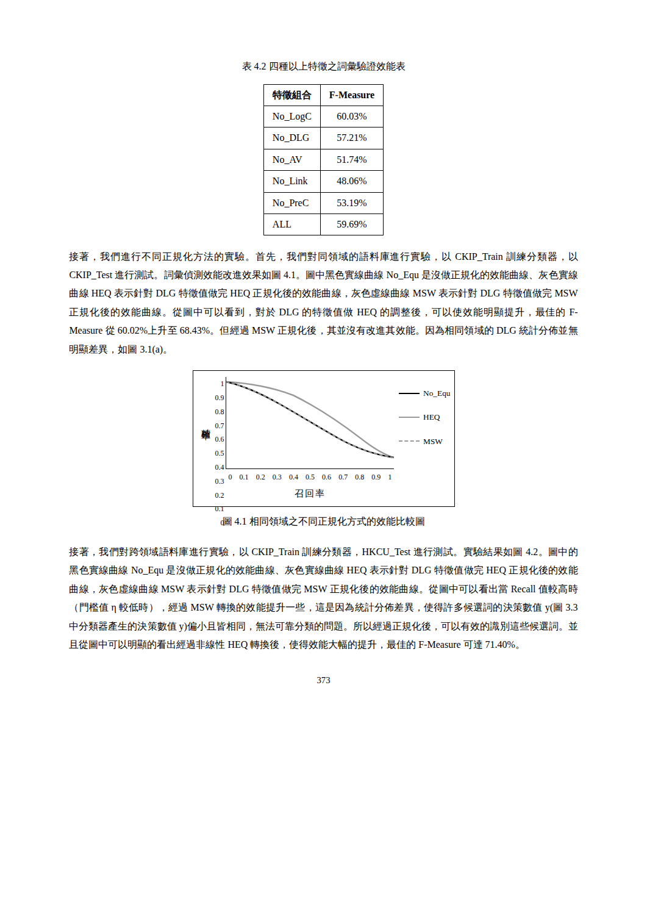表 4.2 四種以上特徵之詞彙驗證效能表
| 特徵組合 | F-Measure |
| --- | --- |
| No_LogC | 60.03% |
| No_DLG | 57.21% |
| No_AV | 51.74% |
| No_Link | 48.06% |
| No_PreC | 53.19% |
| ALL | 59.69% |
接著，我們進行不同正規化方法的實驗。首先，我們對同領域的語料庫進行實驗，以 CKIP_Train 訓練分類器，以 CKIP_Test 進行測試。詞彙偵測效能改進效果如圖 4.1。圖中黑色實線曲線 No_Equ 是沒做正規化的效能曲線、灰色實線曲線 HEQ 表示針對 DLG 特徵值做完 HEQ 正規化後的效能曲線，灰色虛線曲線 MSW 表示針對 DLG 特徵值做完 MSW 正規化後的效能曲線。從圖中可以看到，對於 DLG 的特徵值做 HEQ 的調整後，可以使效能明顯提升，最佳的 F-Measure 從 60.02%上升至 68.43%。但經過 MSW 正規化後，其並沒有改進其效能。因為相同領域的 DLG 統計分佈並無明顯差異，如圖 3.1(a)。
精確率
1 0.9 0.8 0.7 0.6 0.5 0.4 0.3 0.2 0.1 0
No_Equ
HEQ
MSW
00.10.20.30.40.50.60.70.80.91
召回率
圖 4.1 相同領域之不同正規化方式的效能比較圖
接著，我們對跨領域語料庫進行實驗，以 CKIP_Train 訓練分類器，HKCU_Test 進行測試。實驗結果如圖 4.2。圖中的黑色實線曲線 No_Equ 是沒做正規化的效能曲線、灰色實線曲線 HEQ 表示針對 DLG 特徵值做完 HEQ 正規化後的效能曲線，灰色虛線曲線 MSW 表示針對 DLG 特徵值做完 MSW 正規化後的效能曲線。從圖中可以看出當 Recall 值較高時（門檻值 η 較低時），經過 MSW 轉換的效能提升一些，這是因為統計分佈差異，使得許多候選詞的決策數值 y(圖 3.3 中分類器產生的決策數值 y)偏小且皆相同，無法可靠分類的問題。所以經過正規化後，可以有效的識別這些候選詞。並且從圖中可以明顯的看出經過非線性 HEQ 轉換後，使得效能大幅的提升，最佳的 F-Measure 可達 71.40%。
373